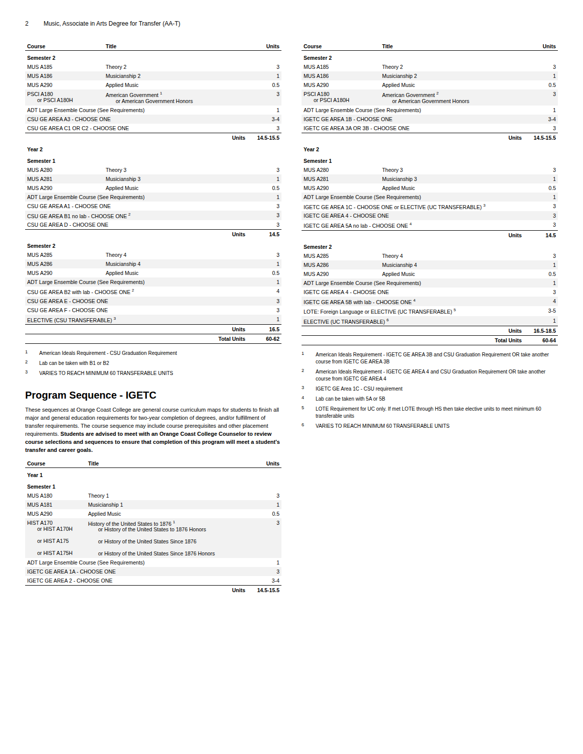2 Music, Associate in Arts Degree for Transfer (AA-T)
| Course | Title | Units |
| --- | --- | --- |
| Semester 2 |
| MUS A185 | Theory 2 | 3 |
| MUS A186 | Musicianship 2 | 1 |
| MUS A290 | Applied Music | 0.5 |
| PSCI A180 or PSCI A180H | American Government 1 or American Government Honors | 3 |
| ADT Large Ensemble Course (See Requirements) | 1 |
| CSU GE AREA A3 - CHOOSE ONE | 3-4 |
| CSU GE AREA C1 OR C2 - CHOOSE ONE | 3 |
| Units | 14.5-15.5 |
| Year 2 |
| Semester 1 |
| MUS A280 | Theory 3 | 3 |
| MUS A281 | Musicianship 3 | 1 |
| MUS A290 | Applied Music | 0.5 |
| ADT Large Ensemble Course (See Requirements) | 1 |
| CSU GE AREA A1 - CHOOSE ONE | 3 |
| CSU GE AREA B1 no lab - CHOOSE ONE 2 | 3 |
| CSU GE AREA D - CHOOSE ONE | 3 |
| Units | 14.5 |
| Semester 2 |
| MUS A285 | Theory 4 | 3 |
| MUS A286 | Musicianship 4 | 1 |
| MUS A290 | Applied Music | 0.5 |
| ADT Large Ensemble Course (See Requirements) | 1 |
| CSU GE AREA B2 with lab - CHOOSE ONE 2 | 4 |
| CSU GE AREA E - CHOOSE ONE | 3 |
| CSU GE AREA F - CHOOSE ONE | 3 |
| ELECTIVE (CSU TRANSFERABLE) 3 | 1 |
| Units | 16.5 |
| Total Units | 60-62 |
American Ideals Requirement - CSU Graduation Requirement
Lab can be taken with B1 or B2
VARIES TO REACH MINIMUM 60 TRANSFERABLE UNITS
Program Sequence - IGETC
These sequences at Orange Coast College are general course curriculum maps for students to finish all major and general education requirements for two-year completion of degrees, and/or fulfillment of transfer requirements. The course sequence may include course prerequisites and other placement requirements. Students are advised to meet with an Orange Coast College Counselor to review course selections and sequences to ensure that completion of this program will meet a student's transfer and career goals.
| Course | Title | Units |
| --- | --- | --- |
| Year 1 |
| Semester 1 |
| MUS A180 | Theory 1 | 3 |
| MUS A181 | Musicianship 1 | 1 |
| MUS A290 | Applied Music | 0.5 |
| HIST A170 or HIST A170H or HIST A175 or HIST A175H | History of the United States to 1876 1 or History of the United States to 1876 Honors or History of the United States Since 1876 or History of the United States Since 1876 Honors | 3 |
| ADT Large Ensemble Course (See Requirements) | 1 |
| IGETC GE AREA 1A - CHOOSE ONE | 3 |
| IGETC GE AREA 2 - CHOOSE ONE | 3-4 |
| Units | 14.5-15.5 |
| Course | Title | Units |
| --- | --- | --- |
| Semester 2 |
| MUS A185 | Theory 2 | 3 |
| MUS A186 | Musicianship 2 | 1 |
| MUS A290 | Applied Music | 0.5 |
| PSCI A180 or PSCI A180H | American Government 2 or American Government Honors | 3 |
| ADT Large Ensemble Course (See Requirements) | 1 |
| IGETC GE AREA 1B - CHOOSE ONE | 3-4 |
| IGETC GE AREA 3A OR 3B - CHOOSE ONE | 3 |
| Units | 14.5-15.5 |
| Year 2 |
| Semester 1 |
| MUS A280 | Theory 3 | 3 |
| MUS A281 | Musicianship 3 | 1 |
| MUS A290 | Applied Music | 0.5 |
| ADT Large Ensemble Course (See Requirements) | 1 |
| IGETC GE AREA 1C - CHOOSE ONE or ELECTIVE (UC TRANSFERABLE) 3 | 3 |
| IGETC GE AREA 4 - CHOOSE ONE | 3 |
| IGETC GE AREA 5A no lab - CHOOSE ONE 4 | 3 |
| Units | 14.5 |
| Semester 2 |
| MUS A285 | Theory 4 | 3 |
| MUS A286 | Musicianship 4 | 1 |
| MUS A290 | Applied Music | 0.5 |
| ADT Large Ensemble Course (See Requirements) | 1 |
| IGETC GE AREA 4 - CHOOSE ONE | 3 |
| IGETC GE AREA 5B with lab - CHOOSE ONE 4 | 4 |
| LOTE: Foreign Language or ELECTIVE (UC TRANSFERABLE) 5 | 3-5 |
| ELECTIVE (UC TRANSFERABLE) 6 | 1 |
| Units | 16.5-18.5 |
| Total Units | 60-64 |
American Ideals Requirement - IGETC GE AREA 3B and CSU Graduation Requirement OR take another course from IGETC GE AREA 3B
American Ideals Requirement - IGETC GE AREA 4 and CSU Graduation Requirement OR take another course from IGETC GE AREA 4
IGETC GE Area 1C - CSU requirement
Lab can be taken with 5A or 5B
LOTE Requirement for UC only. If met LOTE through HS then take elective units to meet minimum 60 transferable units
VARIES TO REACH MINIMUM 60 TRANSFERABLE UNITS